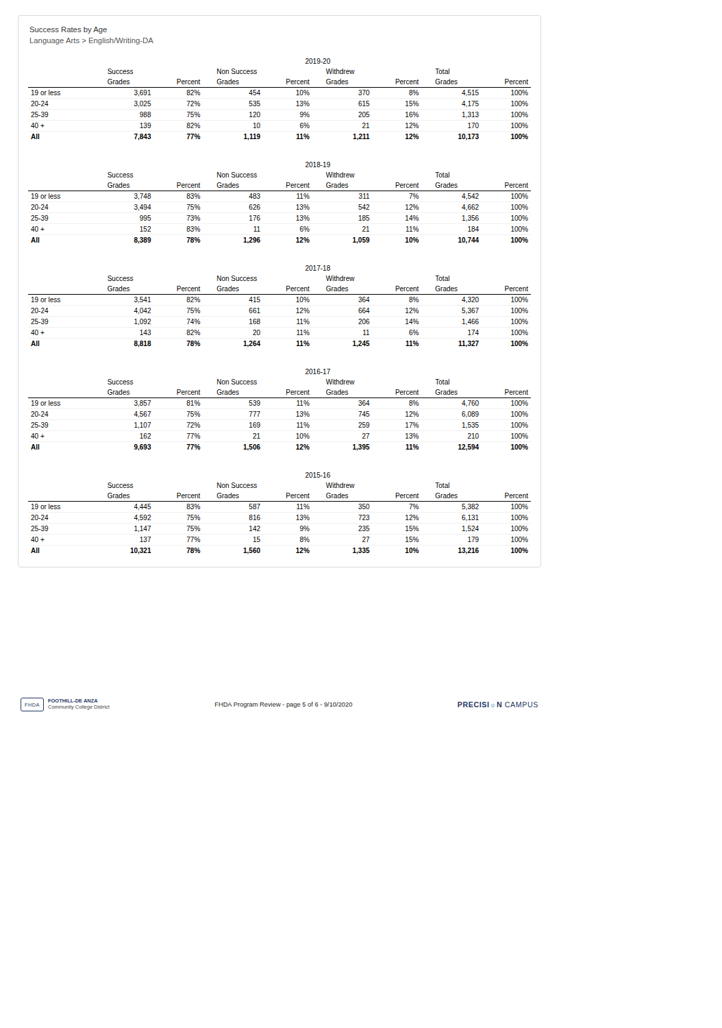Success Rates by Age Language Arts > English/Writing-DA
| | 2019-20 |
| | Success | | Non Success | | Withdrew | | Total |
| | Grades | Percent | | Grades | Percent | | Grades | Percent | | Grades | Percent |
| 19 or less | 3,691 | 82% | | 454 | 10% | | 370 | 8% | | 4,515 | 100% |
| 20-24 | 3,025 | 72% | | 535 | 13% | | 615 | 15% | | 4,175 | 100% |
| 25-39 | 988 | 75% | | 120 | 9% | | 205 | 16% | | 1,313 | 100% |
| 40 + | 139 | 82% | | 10 | 6% | | 21 | 12% | | 170 | 100% |
| All | 7,843 | 77% | | 1,119 | 11% | | 1,211 | 12% | | 10,173 | 100% |
| | 2018-19 |
| | Success | | Non Success | | Withdrew | | Total |
| | Grades | Percent | | Grades | Percent | | Grades | Percent | | Grades | Percent |
| 19 or less | 3,748 | 83% | | 483 | 11% | | 311 | 7% | | 4,542 | 100% |
| 20-24 | 3,494 | 75% | | 626 | 13% | | 542 | 12% | | 4,662 | 100% |
| 25-39 | 995 | 73% | | 176 | 13% | | 185 | 14% | | 1,356 | 100% |
| 40 + | 152 | 83% | | 11 | 6% | | 21 | 11% | | 184 | 100% |
| All | 8,389 | 78% | | 1,296 | 12% | | 1,059 | 10% | | 10,744 | 100% |
| | 2017-18 |
| | Success | | Non Success | | Withdrew | | Total |
| | Grades | Percent | | Grades | Percent | | Grades | Percent | | Grades | Percent |
| 19 or less | 3,541 | 82% | | 415 | 10% | | 364 | 8% | | 4,320 | 100% |
| 20-24 | 4,042 | 75% | | 661 | 12% | | 664 | 12% | | 5,367 | 100% |
| 25-39 | 1,092 | 74% | | 168 | 11% | | 206 | 14% | | 1,466 | 100% |
| 40 + | 143 | 82% | | 20 | 11% | | 11 | 6% | | 174 | 100% |
| All | 8,818 | 78% | | 1,264 | 11% | | 1,245 | 11% | | 11,327 | 100% |
| | 2016-17 |
| | Success | | Non Success | | Withdrew | | Total |
| | Grades | Percent | | Grades | Percent | | Grades | Percent | | Grades | Percent |
| 19 or less | 3,857 | 81% | | 539 | 11% | | 364 | 8% | | 4,760 | 100% |
| 20-24 | 4,567 | 75% | | 777 | 13% | | 745 | 12% | | 6,089 | 100% |
| 25-39 | 1,107 | 72% | | 169 | 11% | | 259 | 17% | | 1,535 | 100% |
| 40 + | 162 | 77% | | 21 | 10% | | 27 | 13% | | 210 | 100% |
| All | 9,693 | 77% | | 1,506 | 12% | | 1,395 | 11% | | 12,594 | 100% |
| | 2015-16 |
| | Success | | Non Success | | Withdrew | | Total |
| | Grades | Percent | | Grades | Percent | | Grades | Percent | | Grades | Percent |
| 19 or less | 4,445 | 83% | | 587 | 11% | | 350 | 7% | | 5,382 | 100% |
| 20-24 | 4,592 | 75% | | 816 | 13% | | 723 | 12% | | 6,131 | 100% |
| 25-39 | 1,147 | 75% | | 142 | 9% | | 235 | 15% | | 1,524 | 100% |
| 40 + | 137 | 77% | | 15 | 8% | | 27 | 15% | | 179 | 100% |
| All | 10,321 | 78% | | 1,560 | 12% | | 1,335 | 10% | | 13,216 | 100% |
FHDA
FOOTHILL-DE ANZACommunity College District
FHDA Program Review - page 5 of 6 - 9/10/2020
PRECISI☼N CAMPUS